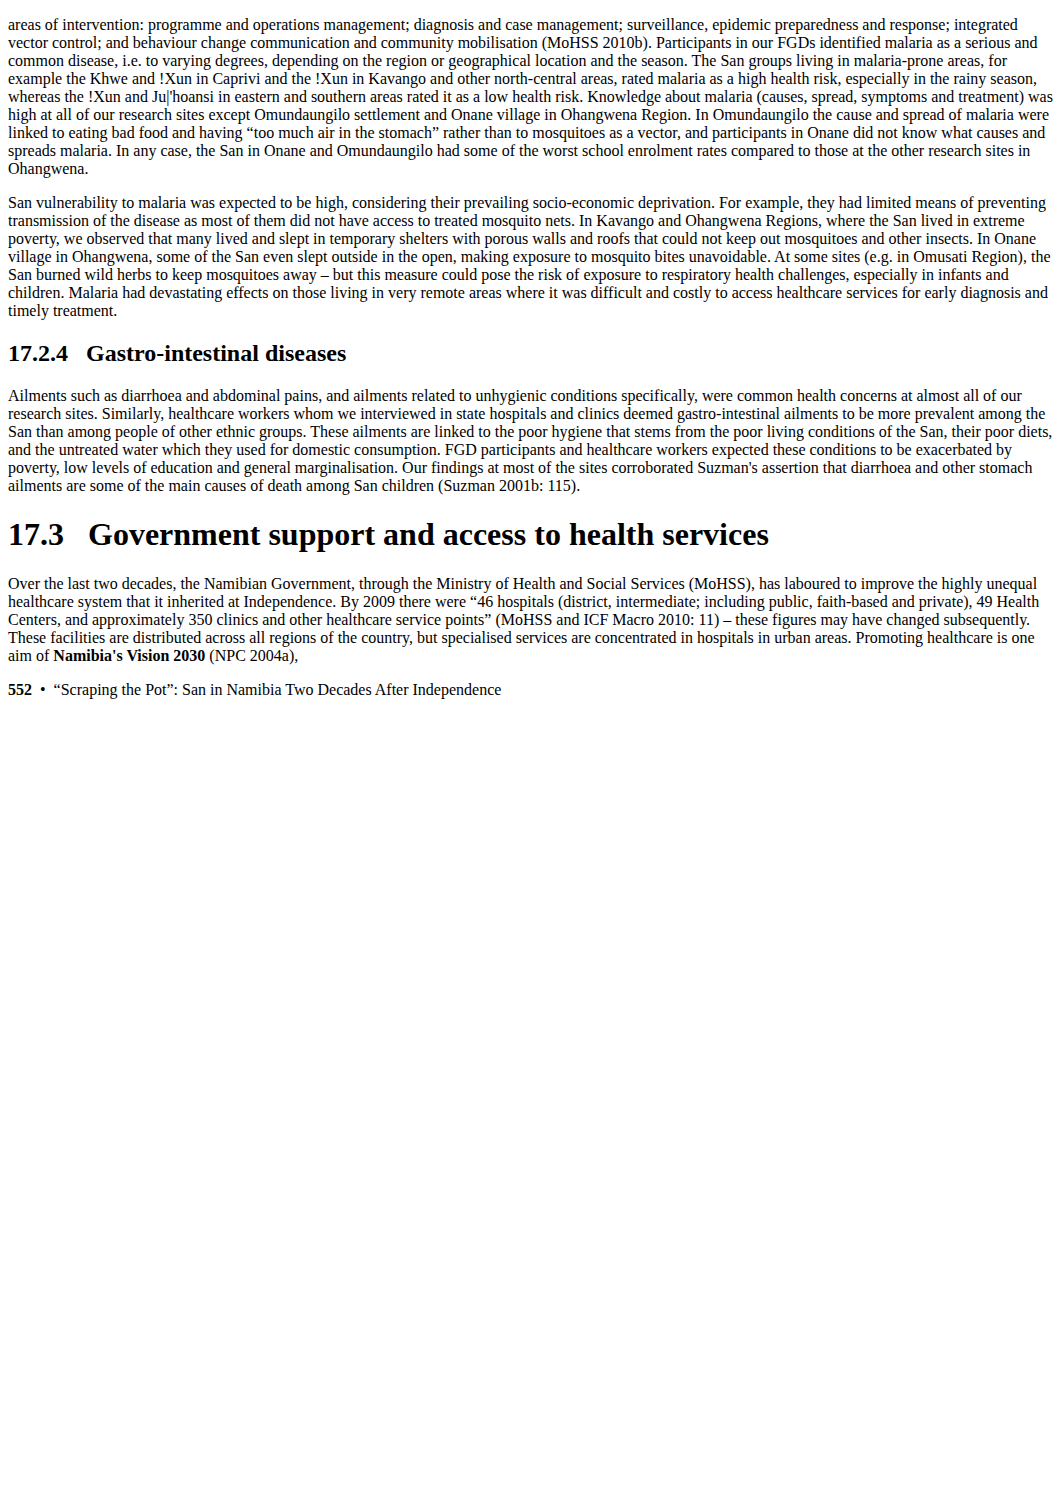areas of intervention: programme and operations management; diagnosis and case management; surveillance, epidemic preparedness and response; integrated vector control; and behaviour change communication and community mobilisation (MoHSS 2010b). Participants in our FGDs identified malaria as a serious and common disease, i.e. to varying degrees, depending on the region or geographical location and the season. The San groups living in malaria-prone areas, for example the Khwe and !Xun in Caprivi and the !Xun in Kavango and other north-central areas, rated malaria as a high health risk, especially in the rainy season, whereas the !Xun and Ju|'hoansi in eastern and southern areas rated it as a low health risk. Knowledge about malaria (causes, spread, symptoms and treatment) was high at all of our research sites except Omundaungilo settlement and Onane village in Ohangwena Region. In Omundaungilo the cause and spread of malaria were linked to eating bad food and having “too much air in the stomach” rather than to mosquitoes as a vector, and participants in Onane did not know what causes and spreads malaria. In any case, the San in Onane and Omundaungilo had some of the worst school enrolment rates compared to those at the other research sites in Ohangwena.
San vulnerability to malaria was expected to be high, considering their prevailing socio-economic deprivation. For example, they had limited means of preventing transmission of the disease as most of them did not have access to treated mosquito nets. In Kavango and Ohangwena Regions, where the San lived in extreme poverty, we observed that many lived and slept in temporary shelters with porous walls and roofs that could not keep out mosquitoes and other insects. In Onane village in Ohangwena, some of the San even slept outside in the open, making exposure to mosquito bites unavoidable. At some sites (e.g. in Omusati Region), the San burned wild herbs to keep mosquitoes away – but this measure could pose the risk of exposure to respiratory health challenges, especially in infants and children. Malaria had devastating effects on those living in very remote areas where it was difficult and costly to access healthcare services for early diagnosis and timely treatment.
17.2.4 Gastro-intestinal diseases
Ailments such as diarrhoea and abdominal pains, and ailments related to unhygienic conditions specifically, were common health concerns at almost all of our research sites. Similarly, healthcare workers whom we interviewed in state hospitals and clinics deemed gastro-intestinal ailments to be more prevalent among the San than among people of other ethnic groups. These ailments are linked to the poor hygiene that stems from the poor living conditions of the San, their poor diets, and the untreated water which they used for domestic consumption. FGD participants and healthcare workers expected these conditions to be exacerbated by poverty, low levels of education and general marginalisation. Our findings at most of the sites corroborated Suzman's assertion that diarrhoea and other stomach ailments are some of the main causes of death among San children (Suzman 2001b: 115).
17.3 Government support and access to health services
Over the last two decades, the Namibian Government, through the Ministry of Health and Social Services (MoHSS), has laboured to improve the highly unequal healthcare system that it inherited at Independence. By 2009 there were “46 hospitals (district, intermediate; including public, faith-based and private), 49 Health Centers, and approximately 350 clinics and other healthcare service points” (MoHSS and ICF Macro 2010: 11) – these figures may have changed subsequently. These facilities are distributed across all regions of the country, but specialised services are concentrated in hospitals in urban areas. Promoting healthcare is one aim of Namibia's Vision 2030 (NPC 2004a),
552 • “Scraping the Pot”: San in Namibia Two Decades After Independence